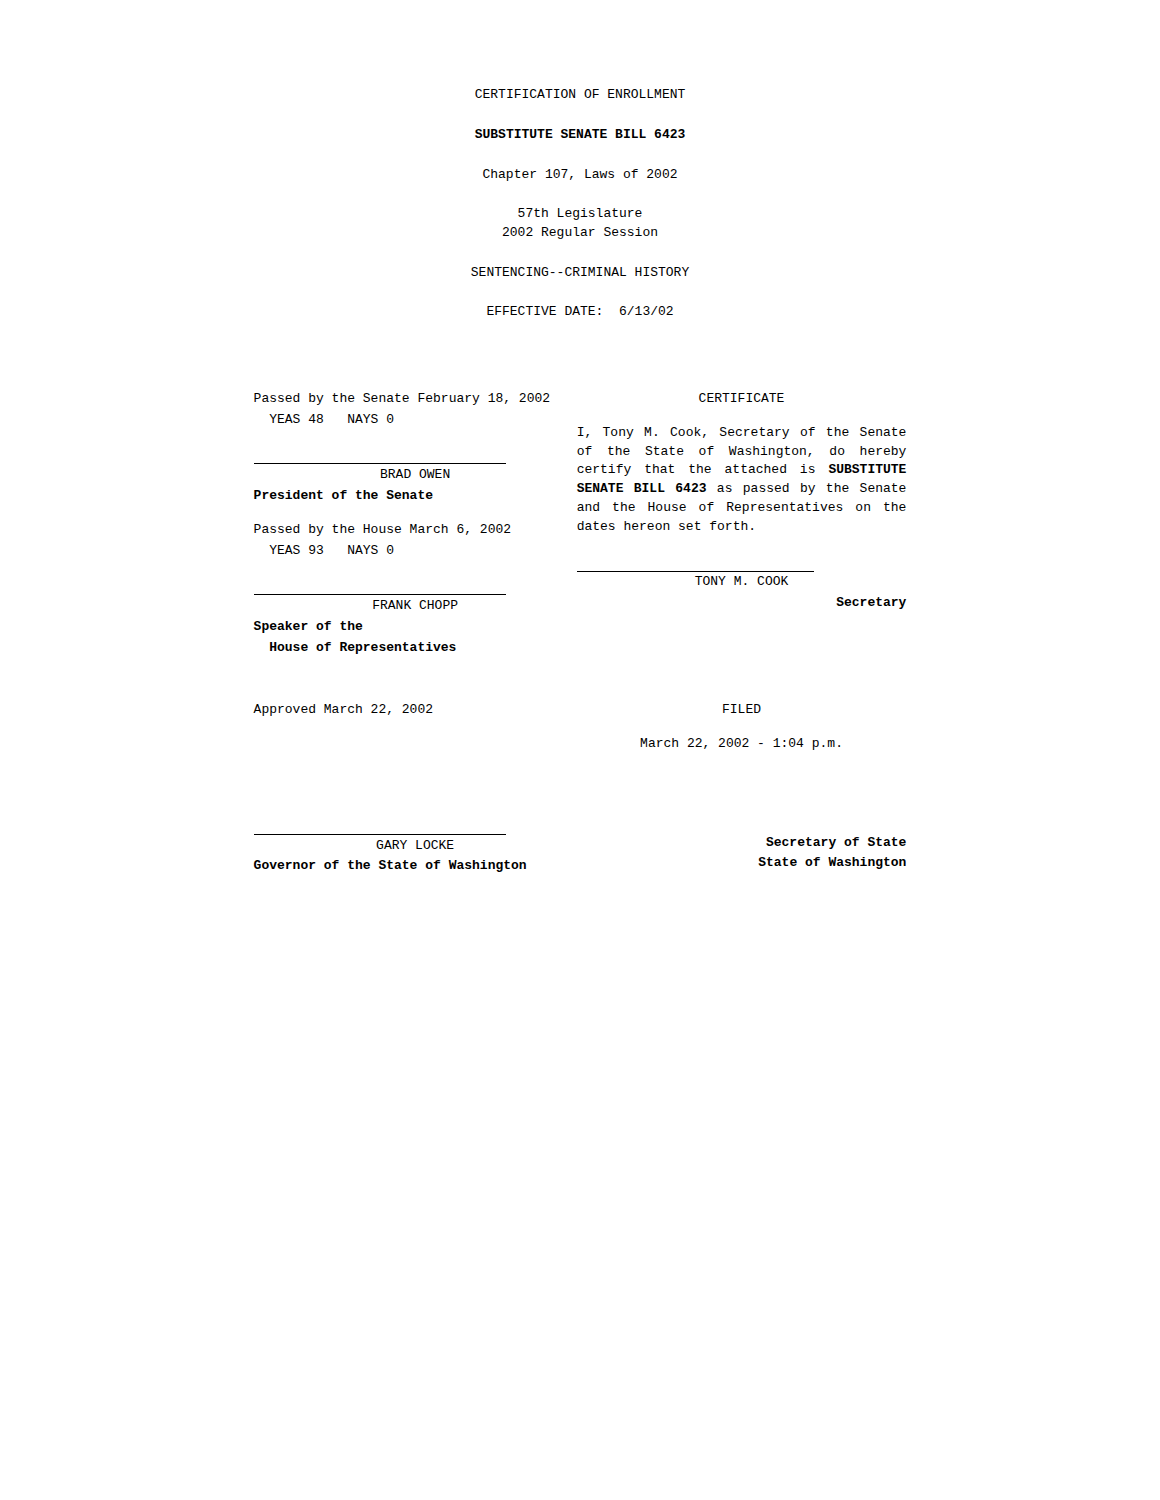CERTIFICATION OF ENROLLMENT
SUBSTITUTE SENATE BILL 6423
Chapter 107, Laws of 2002
57th Legislature
2002 Regular Session
SENTENCING--CRIMINAL HISTORY
EFFECTIVE DATE: 6/13/02
| Passed by the Senate February 18, 2002 YEAS 48 NAYS 0 BRAD OWEN President of the Senate Passed by the House March 6, 2002 YEAS 93 NAYS 0 FRANK CHOPP Speaker of the House of Representatives | CERTIFICATE I, Tony M. Cook, Secretary of the Senate of the State of Washington, do hereby certify that the attached is SUBSTITUTE SENATE BILL 6423 as passed by the Senate and the House of Representatives on the dates hereon set forth. TONY M. COOK Secretary |
| Approved March 22, 2002 | FILED March 22, 2002 - 1:04 p.m. |
| GARY LOCKE Governor of the State of Washington | Secretary of State State of Washington |